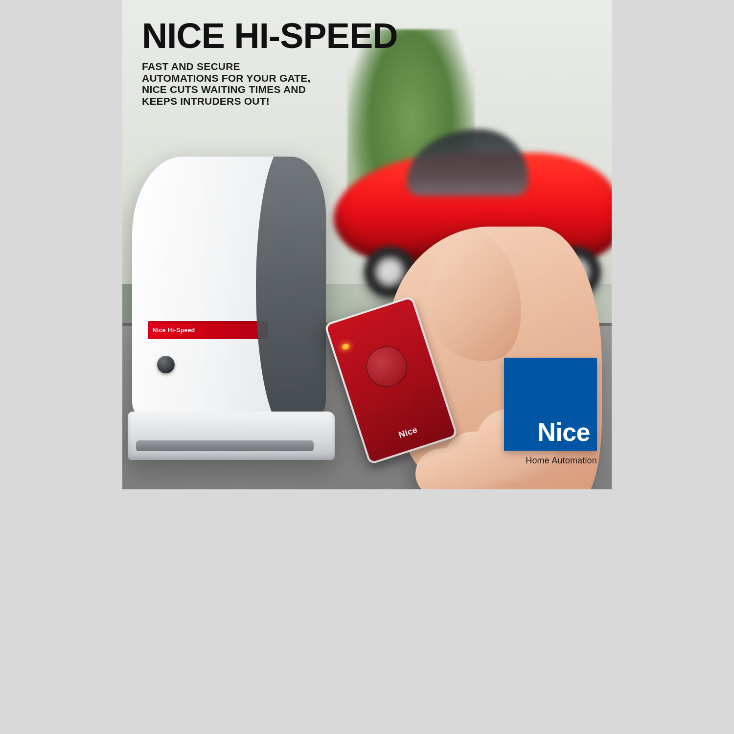Nice Hi-Speed
Nice
Nice Hi-Speed
Fast and secure automations for your gate, Nice cuts waiting times and keeps intruders out!
Nice
Home Automation